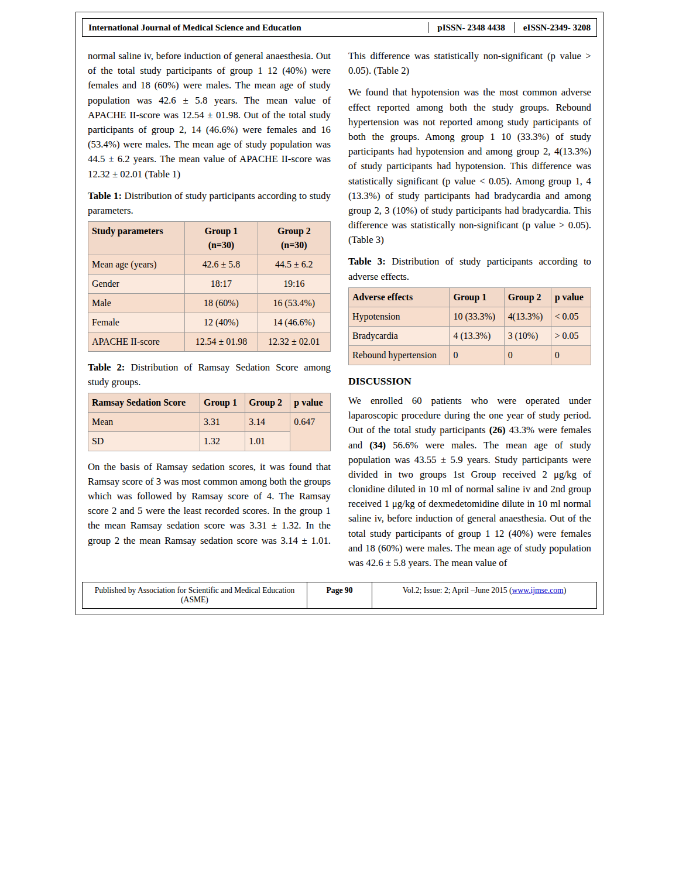International Journal of Medical Science and Education pISSN- 2348 4438 eISSN-2349- 3208
normal saline iv, before induction of general anaesthesia. Out of the total study participants of group 1 12 (40%) were females and 18 (60%) were males. The mean age of study population was 42.6 ± 5.8 years. The mean value of APACHE II-score was 12.54 ± 01.98. Out of the total study participants of group 2, 14 (46.6%) were females and 16 (53.4%) were males. The mean age of study population was 44.5 ± 6.2 years. The mean value of APACHE II-score was 12.32 ± 02.01 (Table 1)
Table 1: Distribution of study participants according to study parameters.
| Study parameters | Group 1 (n=30) | Group 2 (n=30) |
| --- | --- | --- |
| Mean age (years) | 42.6 ± 5.8 | 44.5 ± 6.2 |
| Gender | 18:17 | 19:16 |
| Male | 18 (60%) | 16 (53.4%) |
| Female | 12 (40%) | 14 (46.6%) |
| APACHE II-score | 12.54 ± 01.98 | 12.32 ± 02.01 |
Table 2: Distribution of Ramsay Sedation Score among study groups.
| Ramsay Sedation Score | Group 1 | Group 2 | p value |
| --- | --- | --- | --- |
| Mean | 3.31 | 3.14 | 0.647 |
| SD | 1.32 | 1.01 |
On the basis of Ramsay sedation scores, it was found that Ramsay score of 3 was most common among both the groups which was followed by Ramsay score of 4. The Ramsay score 2 and 5 were the least recorded scores. In the group 1 the mean Ramsay sedation score was 3.31 ± 1.32. In the group 2 the mean Ramsay sedation score was 3.14 ± 1.01. This difference was statistically non-significant (p value > 0.05). (Table 2)
We found that hypotension was the most common adverse effect reported among both the study groups. Rebound hypertension was not reported among study participants of both the groups. Among group 1 10 (33.3%) of study participants had hypotension and among group 2, 4(13.3%) of study participants had hypotension. This difference was statistically significant (p value < 0.05). Among group 1, 4 (13.3%) of study participants had bradycardia and among group 2, 3 (10%) of study participants had bradycardia. This difference was statistically non-significant (p value > 0.05). (Table 3)
Table 3: Distribution of study participants according to adverse effects.
| Adverse effects | Group 1 | Group 2 | p value |
| --- | --- | --- | --- |
| Hypotension | 10 (33.3%) | 4(13.3%) | < 0.05 |
| Bradycardia | 4 (13.3%) | 3 (10%) | > 0.05 |
| Rebound hypertension | 0 | 0 | 0 |
DISCUSSION
We enrolled 60 patients who were operated under laparoscopic procedure during the one year of study period. Out of the total study participants (26) 43.3% were females and (34) 56.6% were males. The mean age of study population was 43.55 ± 5.9 years. Study participants were divided in two groups 1st Group received 2 μg/kg of clonidine diluted in 10 ml of normal saline iv and 2nd group received 1 μg/kg of dexmedetomidine dilute in 10 ml normal saline iv, before induction of general anaesthesia. Out of the total study participants of group 1 12 (40%) were females and 18 (60%) were males. The mean age of study population was 42.6 ± 5.8 years. The mean value of
Published by Association for Scientific and Medical Education (ASME)
Page 90
Vol.2; Issue: 2; April –June 2015 (www.ijmse.com)